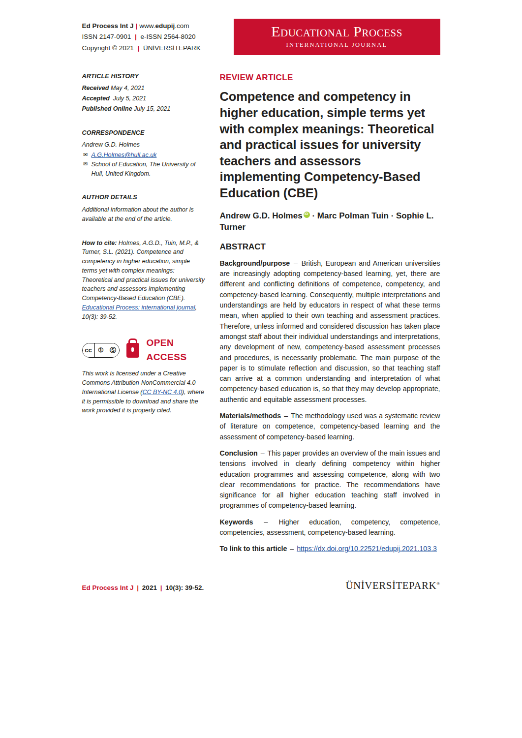Ed Process Int J|www.edupij.com
ISSN 2147-0901 | e-ISSN 2564-8020
Copyright © 2021 | ÜNİVERSİTEPARK
Educational Process
International Journal
ARTICLE HISTORY
Received May 4, 2021
Accepted July 5, 2021
Published Online July 15, 2021
CORRESPONDENCE
Andrew G.D. Holmes
✉A.G.Holmes@hull.ac.uk
✉School of Education, The University of Hull, United Kingdom.
AUTHOR DETAILS
Additional information about the author is available at the end of the article.
How to cite: Holmes, A.G.D., Tuin, M.P., & Turner, S.L. (2021). Competence and competency in higher education, simple terms yet with complex meanings: Theoretical and practical issues for university teachers and assessors implementing Competency-Based Education (CBE). Educational Process: international journal, 10(3): 39-52.
cc ① Ⓢ OPEN ACCESS
This work is licensed under a Creative Commons Attribution-NonCommercial 4.0 International License (CC BY-NC 4.0), where it is permissible to download and share the work provided it is properly cited.
REVIEW ARTICLE
Competence and competency in higher education, simple terms yet with complex meanings: Theoretical and practical issues for university teachers and assessors implementing Competency-Based Education (CBE)
Andrew G.D. Holmes · Marc Polman Tuin · Sophie L. Turner
ABSTRACT
Background/purpose – British, European and American universities are increasingly adopting competency-based learning, yet, there are different and conflicting definitions of competence, competency, and competency-based learning. Consequently, multiple interpretations and understandings are held by educators in respect of what these terms mean, when applied to their own teaching and assessment practices. Therefore, unless informed and considered discussion has taken place amongst staff about their individual understandings and interpretations, any development of new, competency-based assessment processes and procedures, is necessarily problematic. The main purpose of the paper is to stimulate reflection and discussion, so that teaching staff can arrive at a common understanding and interpretation of what competency-based education is, so that they may develop appropriate, authentic and equitable assessment processes.
Materials/methods – The methodology used was a systematic review of literature on competence, competency-based learning and the assessment of competency-based learning.
Conclusion – This paper provides an overview of the main issues and tensions involved in clearly defining competency within higher education programmes and assessing competence, along with two clear recommendations for practice. The recommendations have significance for all higher education teaching staff involved in programmes of competency-based learning.
Keywords – Higher education, competency, competence, competencies, assessment, competency-based learning.
To link to this article – https://dx.doi.org/10.22521/edupij.2021.103.3
Ed Process Int J | 2021 | 10(3): 39-52.
ÜNİVERSİTEPARK®